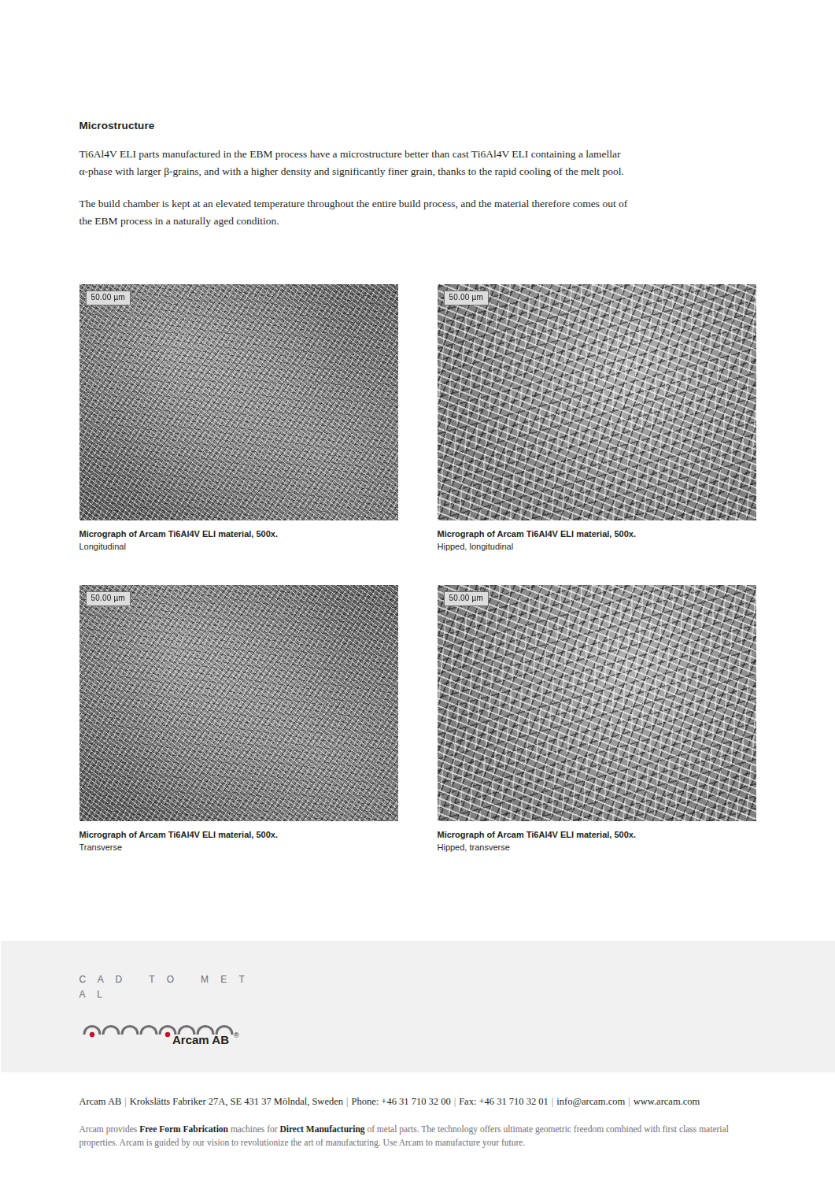Microstructure
Ti6Al4V ELI parts manufactured in the EBM process have a microstructure better than cast Ti6Al4V ELI containing a lamellar α-phase with larger β-grains, and with a higher density and significantly finer grain, thanks to the rapid cooling of the melt pool.
The build chamber is kept at an elevated temperature throughout the entire build process, and the material therefore comes out of the EBM process in a naturally aged condition.
50.00 µm
Micrograph of Arcam Ti6Al4V ELI material, 500x. Longitudinal
50.00 µm
Micrograph of Arcam Ti6Al4V ELI material, 500x. Hipped, longitudinal
50.00 µm
Micrograph of Arcam Ti6Al4V ELI material, 500x. Transverse
50.00 µm
Micrograph of Arcam Ti6Al4V ELI material, 500x. Hipped, transverse
C A D T O M E T A L
Arcam AB ®
Arcam AB|Krokslätts Fabriker 27A, SE 431 37 Mölndal, Sweden|Phone: +46 31 710 32 00|Fax: +46 31 710 32 01|info@arcam.com|www.arcam.com
Arcam provides Free Form Fabrication machines for Direct Manufacturing of metal parts. The technology offers ultimate geometric freedom combined with first class material properties. Arcam is guided by our vision to revolutionize the art of manufacturing. Use Arcam to manufacture your future.